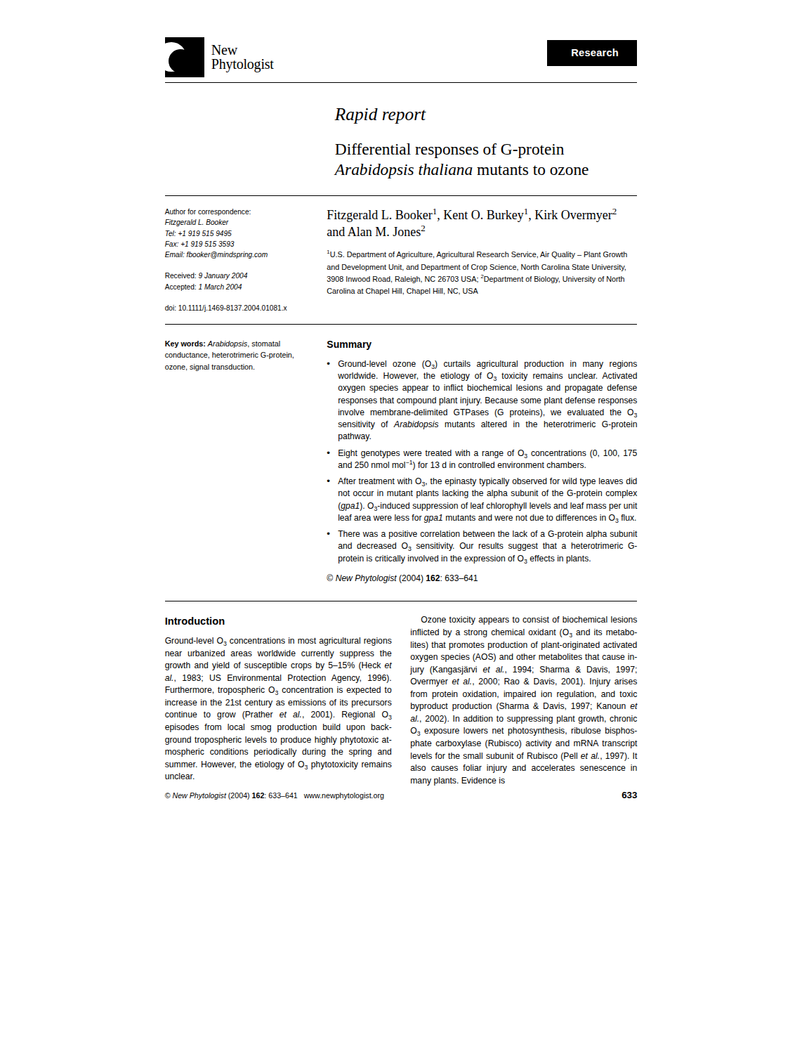New
Phytologist
Research
Rapid report
Differential responses of G-protein
Arabidopsis thaliana mutants to ozone
Author for correspondence:
Fitzgerald L. Booker
Tel: +1 919 515 9495
Fax: +1 919 515 3593
Email: fbooker@mindspring.com
Received: 9 January 2004
Accepted: 1 March 2004
doi: 10.1111/j.1469-8137.2004.01081.x
Fitzgerald L. Booker1, Kent O. Burkey1, Kirk Overmyer2
and Alan M. Jones2
1U.S. Department of Agriculture, Agricultural Research Service, Air Quality – Plant Growth and Development Unit, and Department of Crop Science, North Carolina State University, 3908 Inwood Road, Raleigh, NC 26703 USA; 2Department of Biology, University of North Carolina at Chapel Hill, Chapel Hill, NC, USA
Key words: Arabidopsis, stomatal conductance, heterotrimeric G-protein, ozone, signal transduction.
Summary
Ground-level ozone (O3) curtails agricultural production in many regions worldwide. However, the etiology of O3 toxicity remains unclear. Activated oxygen species appear to inflict biochemical lesions and propagate defense responses that compound plant injury. Because some plant defense responses involve membrane-delimited GTPases (G proteins), we evaluated the O3 sensitivity of Arabidopsis mutants altered in the heterotrimeric G-protein pathway.
Eight genotypes were treated with a range of O3 concentrations (0, 100, 175 and 250 nmol mol−1) for 13 d in controlled environment chambers.
After treatment with O3, the epinasty typically observed for wild type leaves did not occur in mutant plants lacking the alpha subunit of the G-protein complex (gpa1). O3-induced suppression of leaf chlorophyll levels and leaf mass per unit leaf area were less for gpa1 mutants and were not due to differences in O3 flux.
There was a positive correlation between the lack of a G-protein alpha subunit and decreased O3 sensitivity. Our results suggest that a heterotrimeric G-protein is critically involved in the expression of O3 effects in plants.
© New Phytologist (2004) 162: 633–641
Introduction
Ground-level O3 concentrations in most agricultural regions near urbanized areas worldwide currently suppress the growth and yield of susceptible crops by 5–15% (Heck et al., 1983; US Environmental Protection Agency, 1996). Furthermore, tropospheric O3 concentration is expected to increase in the 21st century as emissions of its precursors continue to grow (Prather et al., 2001). Regional O3 episodes from local smog production build upon background tropospheric levels to produce highly phytotoxic atmospheric conditions periodically during the spring and summer. However, the etiology of O3 phytotoxicity remains unclear.
Ozone toxicity appears to consist of biochemical lesions inflicted by a strong chemical oxidant (O3 and its metabolites) that promotes production of plant-originated activated oxygen species (AOS) and other metabolites that cause injury (Kangasjärvi et al., 1994; Sharma & Davis, 1997; Overmyer et al., 2000; Rao & Davis, 2001). Injury arises from protein oxidation, impaired ion regulation, and toxic byproduct production (Sharma & Davis, 1997; Kanoun et al., 2002). In addition to suppressing plant growth, chronic O3 exposure lowers net photosynthesis, ribulose bisphosphate carboxylase (Rubisco) activity and mRNA transcript levels for the small subunit of Rubisco (Pell et al., 1997). It also causes foliar injury and accelerates senescence in many plants. Evidence is
© New Phytologist (2004) 162: 633–641 www.newphytologist.org
633